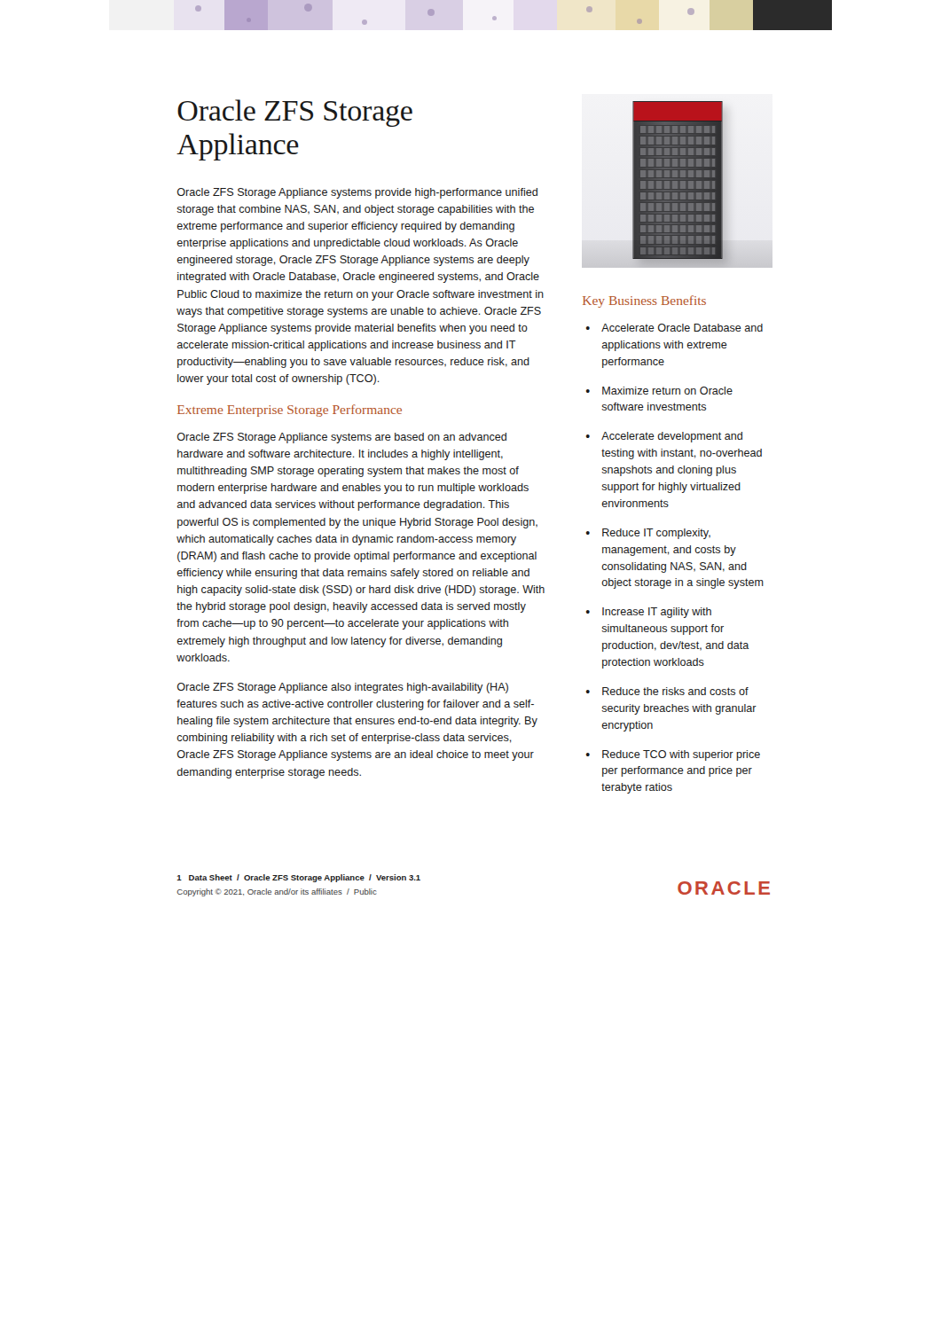Oracle ZFS Storage
Appliance
Oracle ZFS Storage Appliance systems provide high-performance unified storage that combine NAS, SAN, and object storage capabilities with the extreme performance and superior efficiency required by demanding enterprise applications and unpredictable cloud workloads. As Oracle engineered storage, Oracle ZFS Storage Appliance systems are deeply integrated with Oracle Database, Oracle engineered systems, and Oracle Public Cloud to maximize the return on your Oracle software investment in ways that competitive storage systems are unable to achieve. Oracle ZFS Storage Appliance systems provide material benefits when you need to accelerate mission-critical applications and increase business and IT productivity—enabling you to save valuable resources, reduce risk, and lower your total cost of ownership (TCO).
Extreme Enterprise Storage Performance
Oracle ZFS Storage Appliance systems are based on an advanced hardware and software architecture. It includes a highly intelligent, multithreading SMP storage operating system that makes the most of modern enterprise hardware and enables you to run multiple workloads and advanced data services without performance degradation. This powerful OS is complemented by the unique Hybrid Storage Pool design, which automatically caches data in dynamic random-access memory (DRAM) and flash cache to provide optimal performance and exceptional efficiency while ensuring that data remains safely stored on reliable and high capacity solid-state disk (SSD) or hard disk drive (HDD) storage. With the hybrid storage pool design, heavily accessed data is served mostly from cache—up to 90 percent—to accelerate your applications with extremely high throughput and low latency for diverse, demanding workloads.
Oracle ZFS Storage Appliance also integrates high-availability (HA) features such as active-active controller clustering for failover and a self-healing file system architecture that ensures end-to-end data integrity. By combining reliability with a rich set of enterprise-class data services, Oracle ZFS Storage Appliance systems are an ideal choice to meet your demanding enterprise storage needs.
Key Business Benefits
Accelerate Oracle Database and applications with extreme performance
Maximize return on Oracle software investments
Accelerate development and testing with instant, no-overhead snapshots and cloning plus support for highly virtualized environments
Reduce IT complexity, management, and costs by consolidating NAS, SAN, and object storage in a single system
Increase IT agility with simultaneous support for production, dev/test, and data protection workloads
Reduce the risks and costs of security breaches with granular encryption
Reduce TCO with superior price per performance and price per terabyte ratios
1 Data Sheet / Oracle ZFS Storage Appliance / Version 3.1
Copyright © 2021, Oracle and/or its affiliates / Public
ORACLE